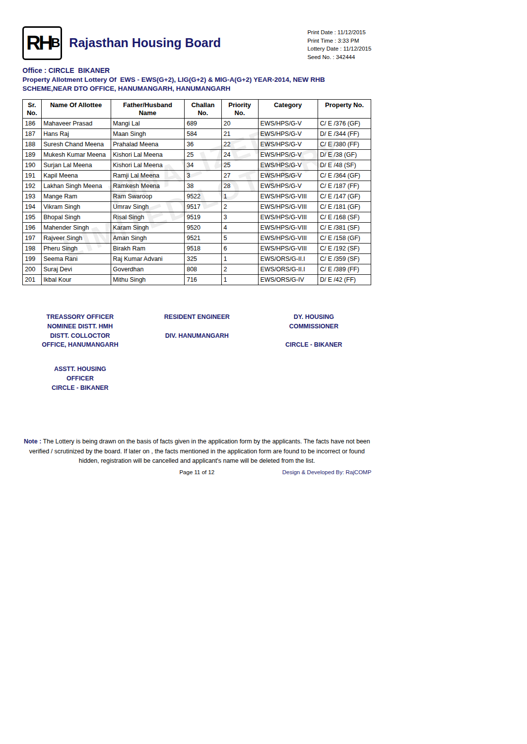FINALIZED
LIMITED LOTTERY
RHB
Rajasthan Housing Board
Print Date : 11/12/2015
Print Time : 3:33 PM
Lottery Date : 11/12/2015
Seed No. : 342444
Office : CIRCLE BIKANER
Property Allotment Lottery Of EWS - EWS(G+2), LIG(G+2) & MIG-A(G+2) YEAR-2014, NEW RHB SCHEME,NEAR DTO OFFICE, HANUMANGARH, HANUMANGARH
| Sr. No. | Name Of Allottee | Father/Husband Name | Challan No. | Priority No. | Category | Property No. |
| --- | --- | --- | --- | --- | --- | --- |
| 186 | Mahaveer Prasad | Mangi Lal | 689 | 20 | EWS/HPS/G-V | C/ E /376 (GF) |
| 187 | Hans Raj | Maan Singh | 584 | 21 | EWS/HPS/G-V | D/ E /344 (FF) |
| 188 | Suresh Chand Meena | Prahalad Meena | 36 | 22 | EWS/HPS/G-V | C/ E /380 (FF) |
| 189 | Mukesh Kumar Meena | Kishori Lal Meena | 25 | 24 | EWS/HPS/G-V | D/ E /38 (GF) |
| 190 | Surjan Lal Meena | Kishori Lal Meena | 34 | 25 | EWS/HPS/G-V | D/ E /48 (SF) |
| 191 | Kapil Meena | Ramji Lal Meena | 3 | 27 | EWS/HPS/G-V | C/ E /364 (GF) |
| 192 | Lakhan Singh Meena | Ramkesh Meena | 38 | 28 | EWS/HPS/G-V | C/ E /187 (FF) |
| 193 | Mange Ram | Ram Swaroop | 9522 | 1 | EWS/HPS/G-VIII | C/ E /147 (GF) |
| 194 | Vikram Singh | Umrav Singh | 9517 | 2 | EWS/HPS/G-VIII | C/ E /181 (GF) |
| 195 | Bhopal Singh | Risal Singh | 9519 | 3 | EWS/HPS/G-VIII | C/ E /168 (SF) |
| 196 | Mahender Singh | Karam Singh | 9520 | 4 | EWS/HPS/G-VIII | C/ E /381 (SF) |
| 197 | Rajveer Singh | Aman Singh | 9521 | 5 | EWS/HPS/G-VIII | C/ E /158 (GF) |
| 198 | Pheru Singh | Birakh Ram | 9518 | 6 | EWS/HPS/G-VIII | C/ E /192 (SF) |
| 199 | Seema Rani | Raj Kumar Advani | 325 | 1 | EWS/ORS/G-II.I | C/ E /359 (SF) |
| 200 | Suraj Devi | Goverdhan | 808 | 2 | EWS/ORS/G-II.I | C/ E /389 (FF) |
| 201 | Ikbal Kour | Mithu Singh | 716 | 1 | EWS/ORS/G-IV | D/ E /42 (FF) |
TREASSORY OFFICER
NOMINEE DISTT. HMH
DISTT. COLLOCTOR
OFFICE, HANUMANGARH
RESIDENT ENGINEER
DIV. HANUMANGARH
DY. HOUSING
COMMISSIONER
CIRCLE - BIKANER
ASSTT. HOUSING
OFFICER
CIRCLE - BIKANER
Note : The Lottery is being drawn on the basis of facts given in the application form by the applicants. The facts have not been verified / scrutinized by the board. If later on , the facts mentioned in the application form are found to be incorrect or found hidden, registration will be cancelled and applicant's name will be deleted from the list.
Page 11 of 12
Design & Developed By: RajCOMP